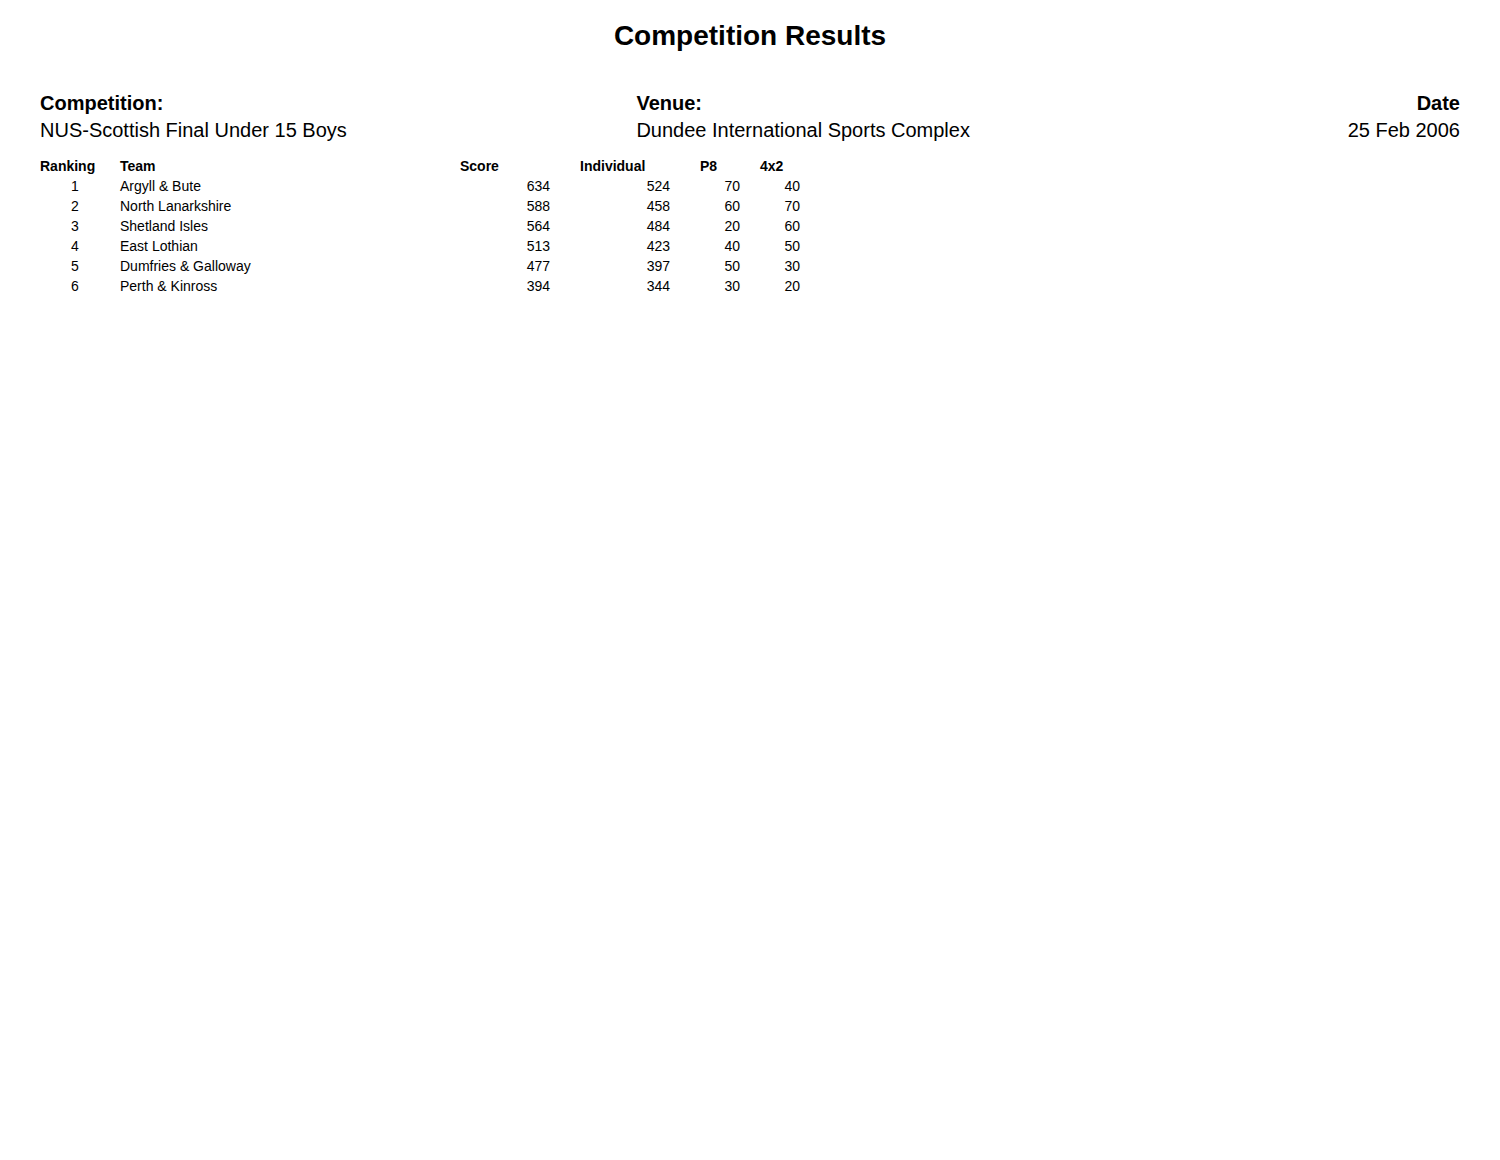Competition Results
Competition:
Venue:
Date
NUS-Scottish Final Under 15 Boys
Dundee International Sports Complex
25 Feb 2006
| Ranking | Team | Score | Individual | P8 | 4x2 |
| --- | --- | --- | --- | --- | --- |
| 1 | Argyll & Bute | 634 | 524 | 70 | 40 |
| 2 | North Lanarkshire | 588 | 458 | 60 | 70 |
| 3 | Shetland Isles | 564 | 484 | 20 | 60 |
| 4 | East Lothian | 513 | 423 | 40 | 50 |
| 5 | Dumfries & Galloway | 477 | 397 | 50 | 30 |
| 6 | Perth & Kinross | 394 | 344 | 30 | 20 |